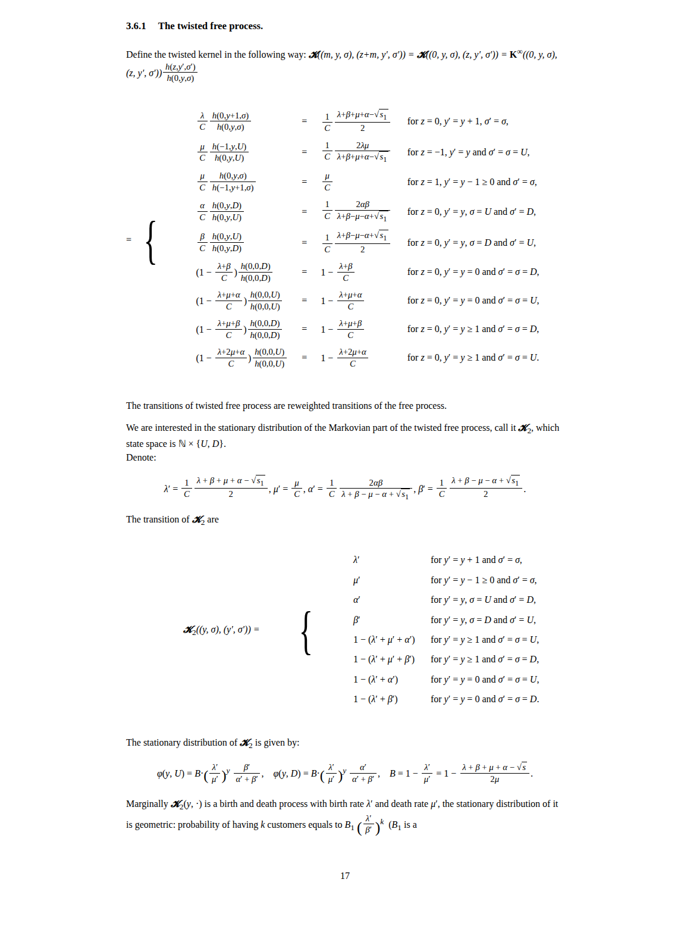3.6.1 The twisted free process.
Define the twisted kernel in the following way: 𝓚((m, y, σ), (z+m, y′, σ′)) = 𝓚((0, y, σ), (z, y′, σ′)) = K∞((0, y, σ), (z, y′, σ′)) h(z,y′,σ′) h(0,y,σ)
=
{
λC h(0,y+1,σ) h(0,y,σ)
=
1 C λ+β+μ+α−√s12
for z = 0, y′ = y + 1, σ′ = σ,
μC h(−1,y,U) h(0,y,U)
=
1 C 2λμ λ+β+μ+α−√s1
for z = −1, y′ = y and σ′ = σ = U,
μC h(0,y,σ) h(−1,y+1,σ)
=
μC
for z = 1, y′ = y − 1 ≥ 0 and σ′ = σ,
αC h(0,y,D) h(0,y,U)
=
1 C 2αβ λ+β−μ−α+√s1
for z = 0, y′ = y, σ = U and σ′ = D,
βC h(0,y,U) h(0,y,D)
=
1 C λ+β−μ−α+√s12
for z = 0, y′ = y, σ = D and σ′ = U,
(1 − λ+β C)h(0,0,D) h(0,0,D)
=
1 − λ+β C
for z = 0, y′ = y = 0 and σ′ = σ = D,
(1 − λ+μ+α C)h(0,0,U) h(0,0,U)
=
1 − λ+μ+α C
for z = 0, y′ = y = 0 and σ′ = σ = U,
(1 − λ+μ+β C)h(0,0,D) h(0,0,D)
=
1 − λ+μ+β C
for z = 0, y′ = y ≥ 1 and σ′ = σ = D,
(1 − λ+2μ+α C)h(0,0,U) h(0,0,U)
=
1 − λ+2μ+α C
for z = 0, y′ = y ≥ 1 and σ′ = σ = U.
The transitions of twisted free process are reweighted transitions of the free process.
We are interested in the stationary distribution of the Markovian part of the twisted free process, call it 𝓚2, which state space is ℕ × {U, D}.
Denote:
λ′ = 1 C λ + β + μ + α − √s12, μ′ = μC, α′ = 1 C 2αβ λ + β − μ − α + √s1, β′ = 1 C λ + β − μ − α + √s12.
The transition of 𝓚2 are
𝓚2((y, σ), (y′, σ′)) =
{
λ′
for y′ = y + 1 and σ′ = σ,
μ′
for y′ = y − 1 ≥ 0 and σ′ = σ,
α′
for y′ = y, σ = U and σ′ = D,
β′
for y′ = y, σ = D and σ′ = U,
1 − (λ′ + μ′ + α′)
for y′ = y ≥ 1 and σ′ = σ = U,
1 − (λ′ + μ′ + β′)
for y′ = y ≥ 1 and σ′ = σ = D,
1 − (λ′ + α′)
for y′ = y = 0 and σ′ = σ = U,
1 − (λ′ + β′)
for y′ = y = 0 and σ′ = σ = D.
The stationary distribution of 𝓚2 is given by:
φ(y, U) = B·(λ′μ′)y β′α′ + β′, φ(y, D) = B·(λ′μ′)y α′α′ + β′, B = 1 − λ′μ′ = 1 − λ + β + μ + α − √s 2μ.
Marginally 𝓚2(y, ·) is a birth and death process with birth rate λ′ and death rate μ′, the stationary distribution of it is geometric: probability of having k customers equals to B1 (λ′β′)k (B1 is a
17